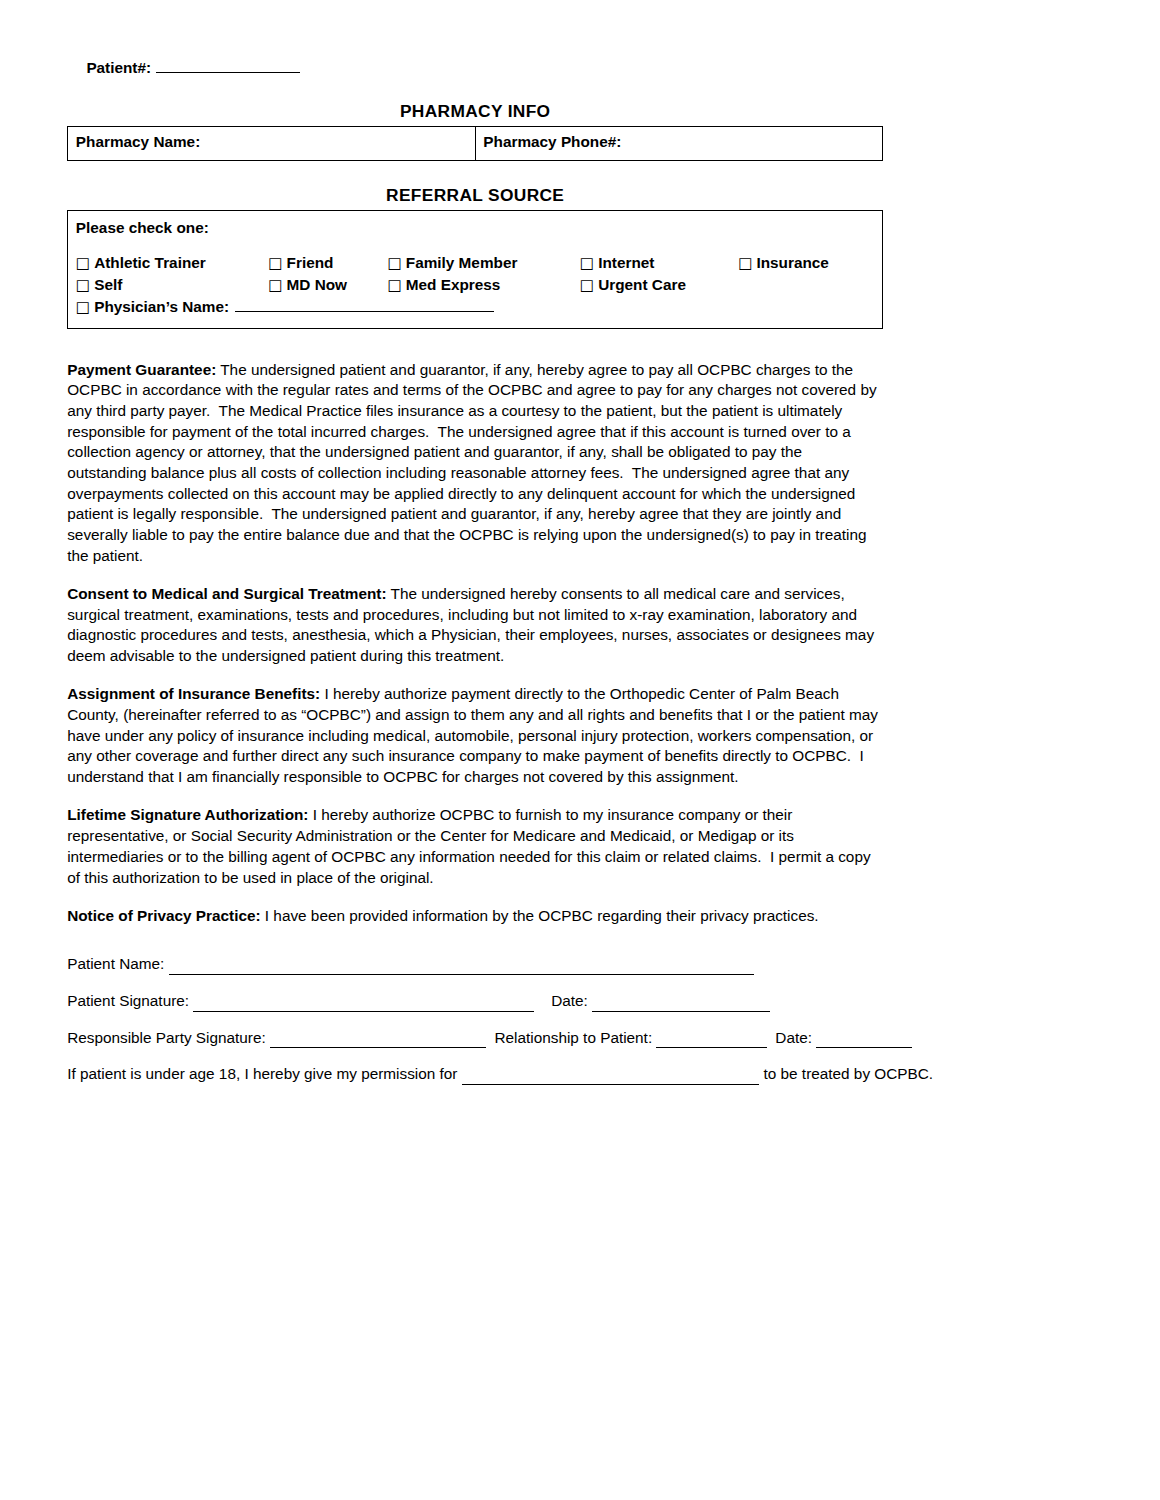Patient#:
PHARMACY INFO
| Pharmacy Name: | Pharmacy Phone#: |
REFERRAL SOURCE
Please check one:
| □ Athletic Trainer | □ Friend | □ Family Member | □ Internet | □ Insurance |
| □ Self | □ MD Now | □ Med Express | □ Urgent Care | |
| □ Physician’s Name: |
Payment Guarantee: The undersigned patient and guarantor, if any, hereby agree to pay all OCPBC charges to the OCPBC in accordance with the regular rates and terms of the OCPBC and agree to pay for any charges not covered by any third party payer. The Medical Practice files insurance as a courtesy to the patient, but the patient is ultimately responsible for payment of the total incurred charges. The undersigned agree that if this account is turned over to a collection agency or attorney, that the undersigned patient and guarantor, if any, shall be obligated to pay the outstanding balance plus all costs of collection including reasonable attorney fees. The undersigned agree that any overpayments collected on this account may be applied directly to any delinquent account for which the undersigned patient is legally responsible. The undersigned patient and guarantor, if any, hereby agree that they are jointly and severally liable to pay the entire balance due and that the OCPBC is relying upon the undersigned(s) to pay in treating the patient.
Consent to Medical and Surgical Treatment: The undersigned hereby consents to all medical care and services, surgical treatment, examinations, tests and procedures, including but not limited to x-ray examination, laboratory and diagnostic procedures and tests, anesthesia, which a Physician, their employees, nurses, associates or designees may deem advisable to the undersigned patient during this treatment.
Assignment of Insurance Benefits: I hereby authorize payment directly to the Orthopedic Center of Palm Beach County, (hereinafter referred to as “OCPBC”) and assign to them any and all rights and benefits that I or the patient may have under any policy of insurance including medical, automobile, personal injury protection, workers compensation, or any other coverage and further direct any such insurance company to make payment of benefits directly to OCPBC. I understand that I am financially responsible to OCPBC for charges not covered by this assignment.
Lifetime Signature Authorization: I hereby authorize OCPBC to furnish to my insurance company or their representative, or Social Security Administration or the Center for Medicare and Medicaid, or Medigap or its intermediaries or to the billing agent of OCPBC any information needed for this claim or related claims. I permit a copy of this authorization to be used in place of the original.
Notice of Privacy Practice: I have been provided information by the OCPBC regarding their privacy practices.
Patient Name:
Patient Signature: Date:
Responsible Party Signature: Relationship to Patient: Date:
If patient is under age 18, I hereby give my permission for to be treated by OCPBC.